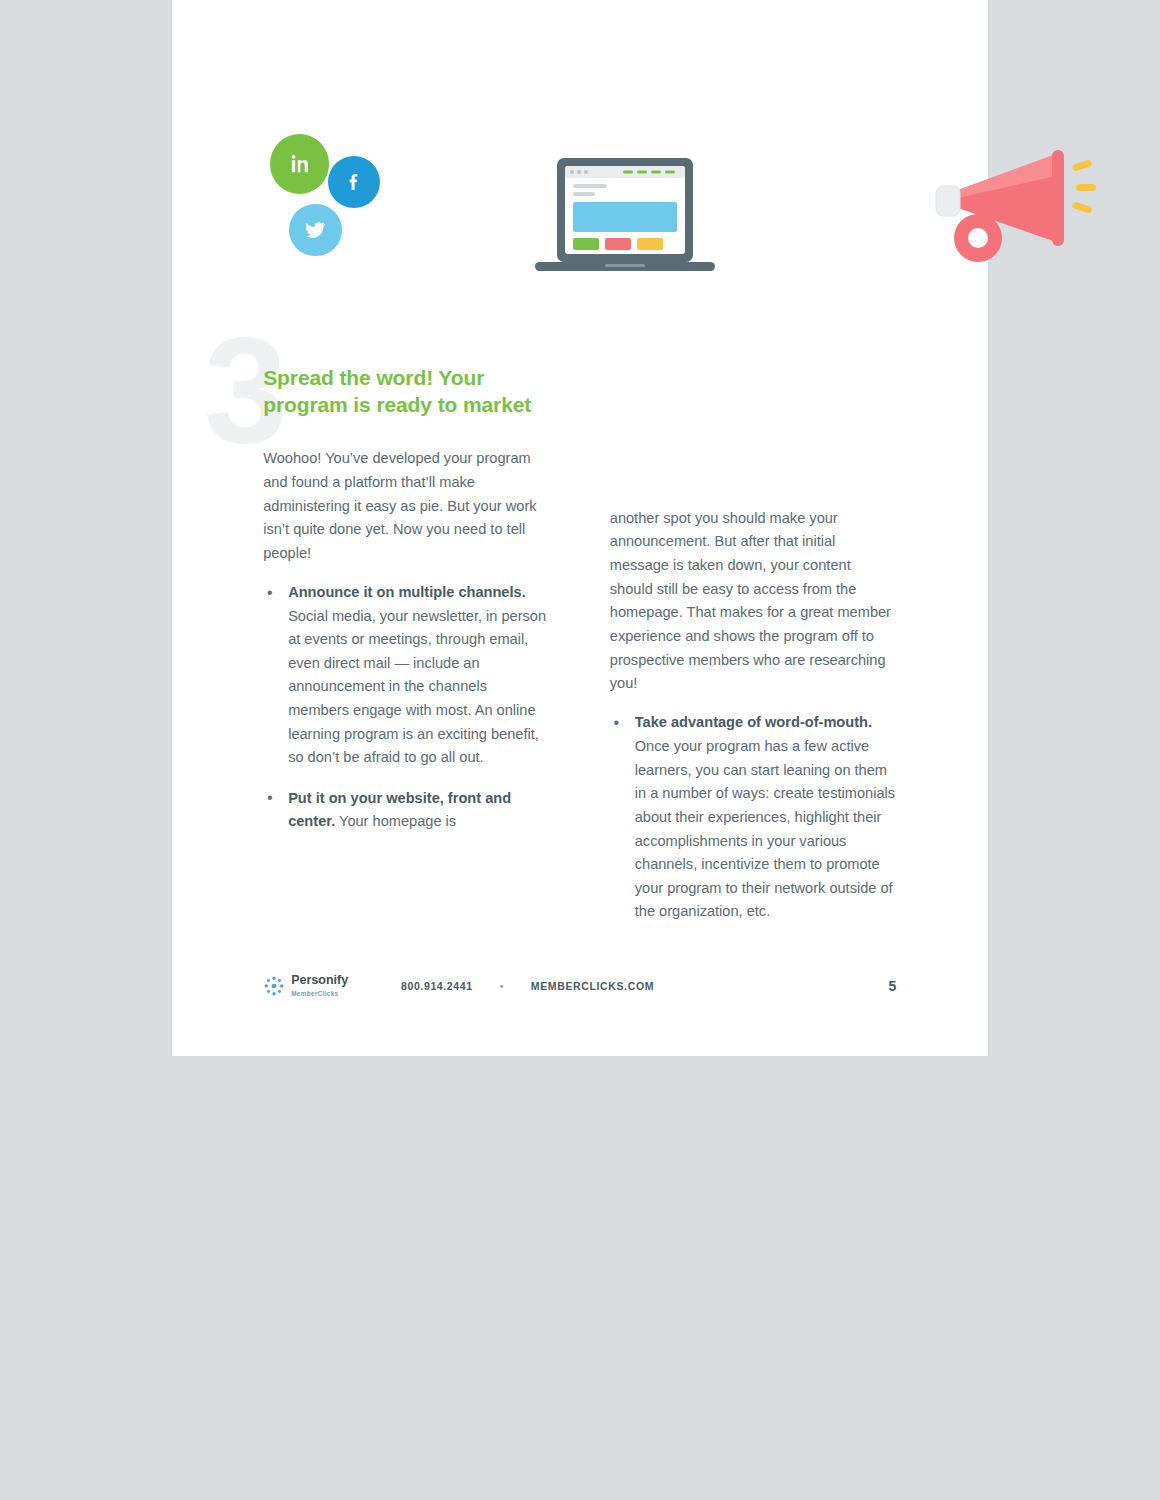3
Spread the word! Your
program is ready to market
Woohoo! You’ve developed your program and found a platform that’ll make administering it easy as pie. But your work isn’t quite done yet. Now you need to tell people!
Announce it on multiple channels. Social media, your newsletter, in person at events or meetings, through email, even direct mail — include an announcement in the channels members engage with most. An online learning program is an exciting benefit, so don’t be afraid to go all out.
Put it on your website, front and center. Your homepage is
another spot you should make your announcement. But after that initial message is taken down, your content should still be easy to access from the homepage. That makes for a great member experience and shows the program off to prospective members who are researching you!
Take advantage of word-of-mouth. Once your program has a few active learners, you can start leaning on them in a number of ways: create testimonials about their experiences, highlight their accomplishments in your various channels, incentivize them to promote your program to their network outside of the organization, etc.
Personify
MemberClicks
800.914.2441 • MEMBERCLICKS.COM
5